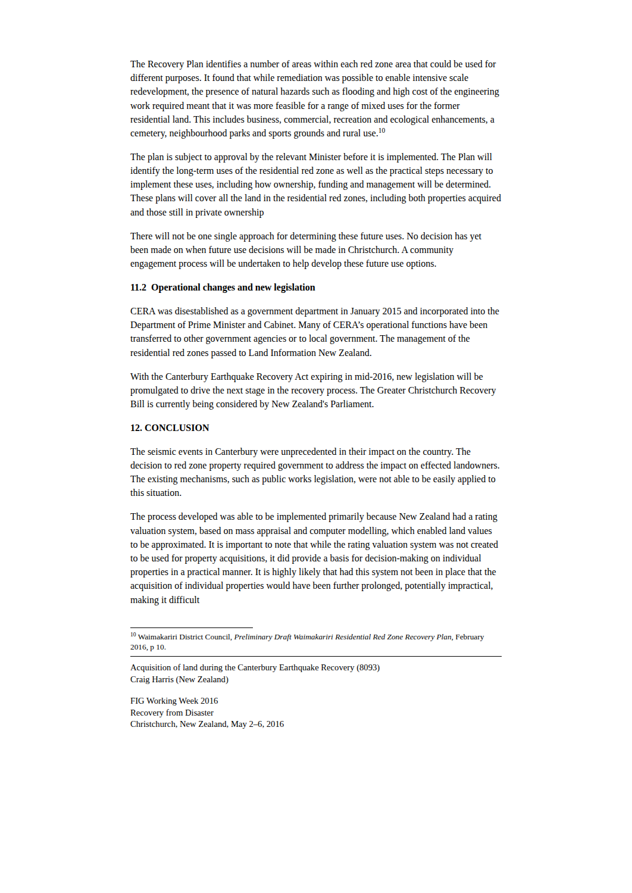The Recovery Plan identifies a number of areas within each red zone area that could be used for different purposes. It found that while remediation was possible to enable intensive scale redevelopment, the presence of natural hazards such as flooding and high cost of the engineering work required meant that it was more feasible for a range of mixed uses for the former residential land. This includes business, commercial, recreation and ecological enhancements, a cemetery, neighbourhood parks and sports grounds and rural use.10
The plan is subject to approval by the relevant Minister before it is implemented. The Plan will identify the long-term uses of the residential red zone as well as the practical steps necessary to implement these uses, including how ownership, funding and management will be determined. These plans will cover all the land in the residential red zones, including both properties acquired and those still in private ownership
There will not be one single approach for determining these future uses. No decision has yet been made on when future use decisions will be made in Christchurch. A community engagement process will be undertaken to help develop these future use options.
11.2 Operational changes and new legislation
CERA was disestablished as a government department in January 2015 and incorporated into the Department of Prime Minister and Cabinet. Many of CERA’s operational functions have been transferred to other government agencies or to local government. The management of the residential red zones passed to Land Information New Zealand.
With the Canterbury Earthquake Recovery Act expiring in mid-2016, new legislation will be promulgated to drive the next stage in the recovery process. The Greater Christchurch Recovery Bill is currently being considered by New Zealand's Parliament.
12. CONCLUSION
The seismic events in Canterbury were unprecedented in their impact on the country. The decision to red zone property required government to address the impact on effected landowners. The existing mechanisms, such as public works legislation, were not able to be easily applied to this situation.
The process developed was able to be implemented primarily because New Zealand had a rating valuation system, based on mass appraisal and computer modelling, which enabled land values to be approximated. It is important to note that while the rating valuation system was not created to be used for property acquisitions, it did provide a basis for decision-making on individual properties in a practical manner. It is highly likely that had this system not been in place that the acquisition of individual properties would have been further prolonged, potentially impractical, making it difficult
10 Waimakariri District Council, Preliminary Draft Waimakariri Residential Red Zone Recovery Plan, February 2016, p 10.
Acquisition of land during the Canterbury Earthquake Recovery (8093)
Craig Harris (New Zealand)
FIG Working Week 2016
Recovery from Disaster
Christchurch, New Zealand, May 2–6, 2016